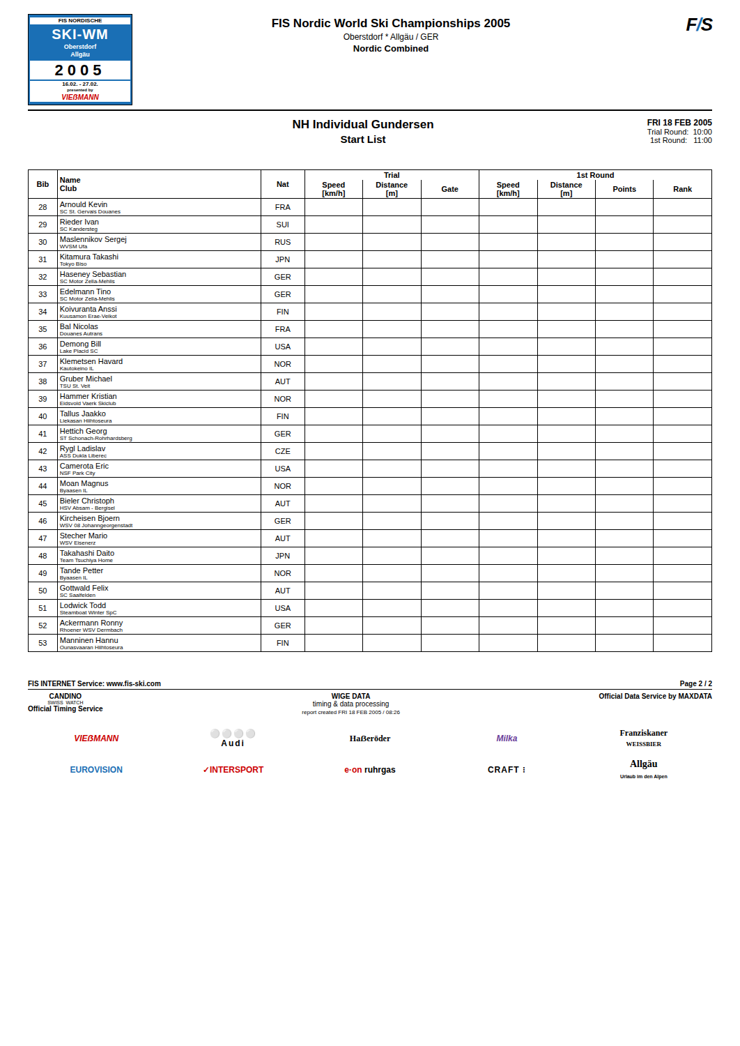FIS NORDISCHE SKI-WM Oberstdorf Allgäu 2005 16.02. - 27.02. presented by VIEẞMANN
FIS Nordic World Ski Championships 2005
Oberstdorf * Allgäu / GER
Nordic Combined
F/S
NH Individual Gundersen
Start List
FRI 18 FEB 2005
Trial Round: 10:00
1st Round: 11:00
| Bib | Name Club | Nat | Trial | 1st Round |
| --- | --- | --- | --- | --- |
| Speed [km/h] | Distance [m] | Gate | Speed [km/h] | Distance [m] | Points | Rank |
| 28 | Arnould Kevin SC St. Gervais Douanes | FRA | | | | | | | |
| 29 | Rieder Ivan SC Kandersteg | SUI | | | | | | | |
| 30 | Maslennikov Sergej WVSM Ufa | RUS | | | | | | | |
| 31 | Kitamura Takashi Tokyo Biso | JPN | | | | | | | |
| 32 | Haseney Sebastian SC Motor Zella-Mehlis | GER | | | | | | | |
| 33 | Edelmann Tino SC Motor Zella-Mehlis | GER | | | | | | | |
| 34 | Koivuranta Anssi Kuusamon Erae-Veikot | FIN | | | | | | | |
| 35 | Bal Nicolas Douanes Autrans | FRA | | | | | | | |
| 36 | Demong Bill Lake Placid SC | USA | | | | | | | |
| 37 | Klemetsen Havard Kautokeino IL | NOR | | | | | | | |
| 38 | Gruber Michael TSU St. Veit | AUT | | | | | | | |
| 39 | Hammer Kristian Eidsvold Vaerk Skiclub | NOR | | | | | | | |
| 40 | Tallus Jaakko Liekasan Hiihtoseura | FIN | | | | | | | |
| 41 | Hettich Georg ST Schonach-Rohrhardsberg | GER | | | | | | | |
| 42 | Rygl Ladislav ASS Dukla Liberec | CZE | | | | | | | |
| 43 | Camerota Eric NSF Park City | USA | | | | | | | |
| 44 | Moan Magnus Byaasen IL | NOR | | | | | | | |
| 45 | Bieler Christoph HSV Absam - Bergisel | AUT | | | | | | | |
| 46 | Kircheisen Bjoern WSV 08 Johanngeorgenstadt | GER | | | | | | | |
| 47 | Stecher Mario WSV Eisenerz | AUT | | | | | | | |
| 48 | Takahashi Daito Team Tsuchiya Home | JPN | | | | | | | |
| 49 | Tande Petter Byaasen IL | NOR | | | | | | | |
| 50 | Gottwald Felix SC Saalfelden | AUT | | | | | | | |
| 51 | Lodwick Todd Steamboat Winter SpC | USA | | | | | | | |
| 52 | Ackermann Ronny Rhoener WSV Dermbach | GER | | | | | | | |
| 53 | Manninen Hannu Ounasvaaran Hiihtoseura | FIN | | | | | | | |
FIS INTERNET Service: www.fis-ski.com Page 2 / 2
CANDINO
SWISS WATCH
Official Timing Service
WIGE DATA
timing & data processing
report created FRI 18 FEB 2005 / 08:26
Official Data Service by MAXDATA
VIEẞMANN
⚪⚪⚪⚪
Audi
Haẞeröder
Milka
Franziskaner
WEISSBIER
EUROVISION
✓INTERSPORT
e·on ruhrgas
CRAFT ⁝
Allgäu
Urlaub im den Alpen